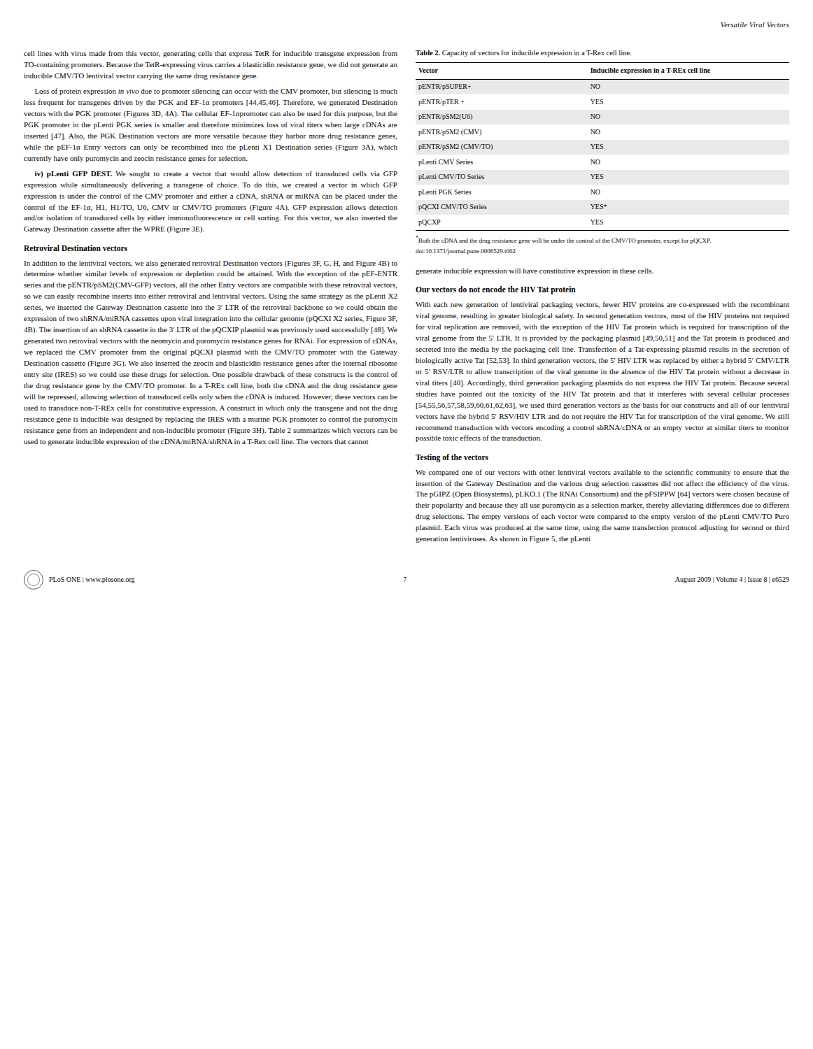Versatile Viral Vectors
cell lines with virus made from this vector, generating cells that express TetR for inducible transgene expression from TO-containing promoters. Because the TetR-expressing virus carries a blasticidin resistance gene, we did not generate an inducible CMV/TO lentiviral vector carrying the same drug resistance gene.
Loss of protein expression in vivo due to promoter silencing can occur with the CMV promoter, but silencing is much less frequent for transgenes driven by the PGK and EF-1α promoters [44,45,46]. Therefore, we generated Destination vectors with the PGK promoter (Figures 3D, 4A). The cellular EF-1αpromoter can also be used for this purpose, but the PGK promoter in the pLenti PGK series is smaller and therefore minimizes loss of viral titers when large cDNAs are inserted [47]. Also, the PGK Destination vectors are more versatile because they harbor more drug resistance genes, while the pEF-1α Entry vectors can only be recombined into the pLenti X1 Destination series (Figure 3A), which currently have only puromycin and zeocin resistance genes for selection.
iv) pLenti GFP DEST. We sought to create a vector that would allow detection of transduced cells via GFP expression while simultaneously delivering a transgene of choice. To do this, we created a vector in which GFP expression is under the control of the CMV promoter and either a cDNA, shRNA or miRNA can be placed under the control of the EF-1α, H1, H1/TO, U6, CMV or CMV/TO promoters (Figure 4A). GFP expression allows detection and/or isolation of transduced cells by either immunofluorescence or cell sorting. For this vector, we also inserted the Gateway Destination cassette after the WPRE (Figure 3E).
Retroviral Destination vectors
In addition to the lentiviral vectors, we also generated retroviral Destination vectors (Figures 3F, G, H, and Figure 4B) to determine whether similar levels of expression or depletion could be attained. With the exception of the pEF-ENTR series and the pENTR/pSM2(CMV-GFP) vectors, all the other Entry vectors are compatible with these retroviral vectors, so we can easily recombine inserts into either retroviral and lentiviral vectors. Using the same strategy as the pLenti X2 series, we inserted the Gateway Destination cassette into the 3′ LTR of the retroviral backbone so we could obtain the expression of two shRNA/miRNA cassettes upon viral integration into the cellular genome (pQCXI X2 series, Figure 3F, 4B). The insertion of an shRNA cassette in the 3′ LTR of the pQCXIP plasmid was previously used successfully [48]. We generated two retroviral vectors with the neomycin and puromycin resistance genes for RNAi. For expression of cDNAs, we replaced the CMV promoter from the original pQCXI plasmid with the CMV/TO promoter with the Gateway Destination cassette (Figure 3G). We also inserted the zeocin and blasticidin resistance genes after the internal ribosome entry site (IRES) so we could use these drugs for selection. One possible drawback of these constructs is the control of the drug resistance gene by the CMV/TO promoter. In a T-REx cell line, both the cDNA and the drug resistance gene will be repressed, allowing selection of transduced cells only when the cDNA is induced. However, these vectors can be used to transduce non-T-REx cells for constitutive expression. A construct in which only the transgene and not the drug resistance gene is inducible was designed by replacing the IRES with a murine PGK promoter to control the puromycin resistance gene from an independent and non-inducible promoter (Figure 3H). Table 2 summarizes which vectors can be used to generate inducible expression of the cDNA/miRNA/shRNA in a T-Rex cell line. The vectors that cannot
Table 2. Capacity of vectors for inducible expression in a T-Rex cell line.
| Vector | Inducible expression in a T-REx cell line |
| --- | --- |
| pENTR/pSUPER+ | NO |
| pENTR/pTER + | YES |
| pENTR/pSM2(U6) | NO |
| pENTR/pSM2 (CMV) | NO |
| pENTR/pSM2 (CMV/TO) | YES |
| pLenti CMV Series | NO |
| pLenti CMV/TO Series | YES |
| pLenti PGK Series | NO |
| pQCXI CMV/TO Series | YES * |
| pQCXP | YES |
*Both the cDNA and the drug resistance gene will be under the control of the CMV/TO promoter, except for pQCXP.
doi:10.1371/journal.pone.0006529.t002
generate inducible expression will have constitutive expression in these cells.
Our vectors do not encode the HIV Tat protein
With each new generation of lentiviral packaging vectors, fewer HIV proteins are co-expressed with the recombinant viral genome, resulting in greater biological safety. In second generation vectors, most of the HIV proteins not required for viral replication are removed, with the exception of the HIV Tat protein which is required for transcription of the viral genome from the 5′ LTR. It is provided by the packaging plasmid [49,50,51] and the Tat protein is produced and secreted into the media by the packaging cell line. Transfection of a Tat-expressing plasmid results in the secretion of biologically active Tat [52,53]. In third generation vectors, the 5′ HIV LTR was replaced by either a hybrid 5′ CMV/LTR or 5′ RSV/LTR to allow transcription of the viral genome in the absence of the HIV Tat protein without a decrease in viral titers [40]. Accordingly, third generation packaging plasmids do not express the HIV Tat protein. Because several studies have pointed out the toxicity of the HIV Tat protein and that it interferes with several cellular processes [54,55,56,57,58,59,60,61,62,63], we used third generation vectors as the basis for our constructs and all of our lentiviral vectors have the hybrid 5′ RSV/HIV LTR and do not require the HIV Tat for transcription of the viral genome. We still recommend transduction with vectors encoding a control shRNA/cDNA or an empty vector at similar titers to monitor possible toxic effects of the transduction.
Testing of the vectors
We compared one of our vectors with other lentiviral vectors available to the scientific community to ensure that the insertion of the Gateway Destination and the various drug selection cassettes did not affect the efficiency of the virus. The pGIPZ (Open Biosystems), pLKO.1 (The RNAi Consortium) and the pFSIPPW [64] vectors were chosen because of their popularity and because they all use puromycin as a selection marker, thereby alleviating differences due to different drug selections. The empty versions of each vector were compared to the empty version of the pLenti CMV/TO Puro plasmid. Each virus was produced at the same time, using the same transfection protocol adjusting for second or third generation lentiviruses. As shown in Figure 5, the pLenti
PLoS ONE | www.plosone.org
7
August 2009 | Volume 4 | Issue 8 | e6529